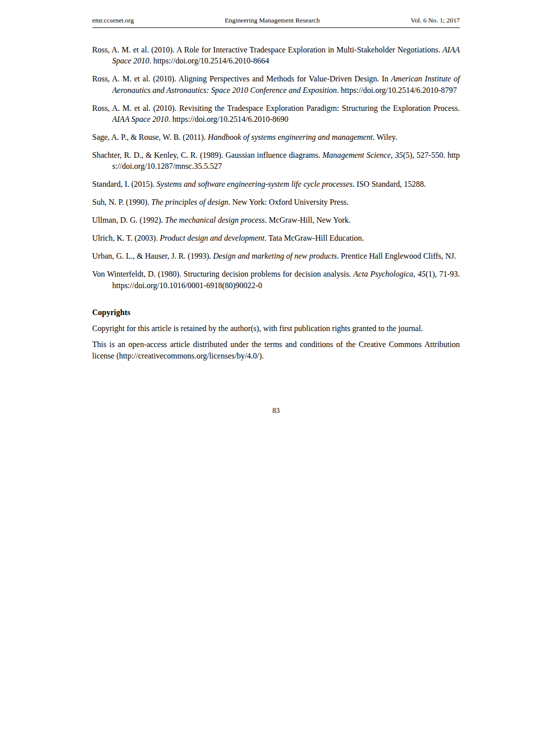emr.ccsenet.org Engineering Management Research Vol. 6 No. 1; 2017
Ross, A. M. et al. (2010). A Role for Interactive Tradespace Exploration in Multi-Stakeholder Negotiations. AIAA Space 2010. https://doi.org/10.2514/6.2010-8664
Ross, A. M. et al. (2010). Aligning Perspectives and Methods for Value-Driven Design. In American Institute of Aeronautics and Astronautics: Space 2010 Conference and Exposition. https://doi.org/10.2514/6.2010-8797
Ross, A. M. et al. (2010). Revisiting the Tradespace Exploration Paradigm: Structuring the Exploration Process. AIAA Space 2010. https://doi.org/10.2514/6.2010-8690
Sage, A. P., & Rouse, W. B. (2011). Handbook of systems engineering and management. Wiley.
Shachter, R. D., & Kenley, C. R. (1989). Gaussian influence diagrams. Management Science, 35(5), 527-550. https://doi.org/10.1287/mnsc.35.5.527
Standard, I. (2015). Systems and software engineering-system life cycle processes. ISO Standard, 15288.
Suh, N. P. (1990). The principles of design. New York: Oxford University Press.
Ullman, D. G. (1992). The mechanical design process. McGraw-Hill, New York.
Ulrich, K. T. (2003). Product design and development. Tata McGraw-Hill Education.
Urban, G. L., & Hauser, J. R. (1993). Design and marketing of new products. Prentice Hall Englewood Cliffs, NJ.
Von Winterfeldt, D. (1980). Structuring decision problems for decision analysis. Acta Psychologica, 45(1), 71-93. https://doi.org/10.1016/0001-6918(80)90022-0
Copyrights
Copyright for this article is retained by the author(s), with first publication rights granted to the journal.
This is an open-access article distributed under the terms and conditions of the Creative Commons Attribution license (http://creativecommons.org/licenses/by/4.0/).
83